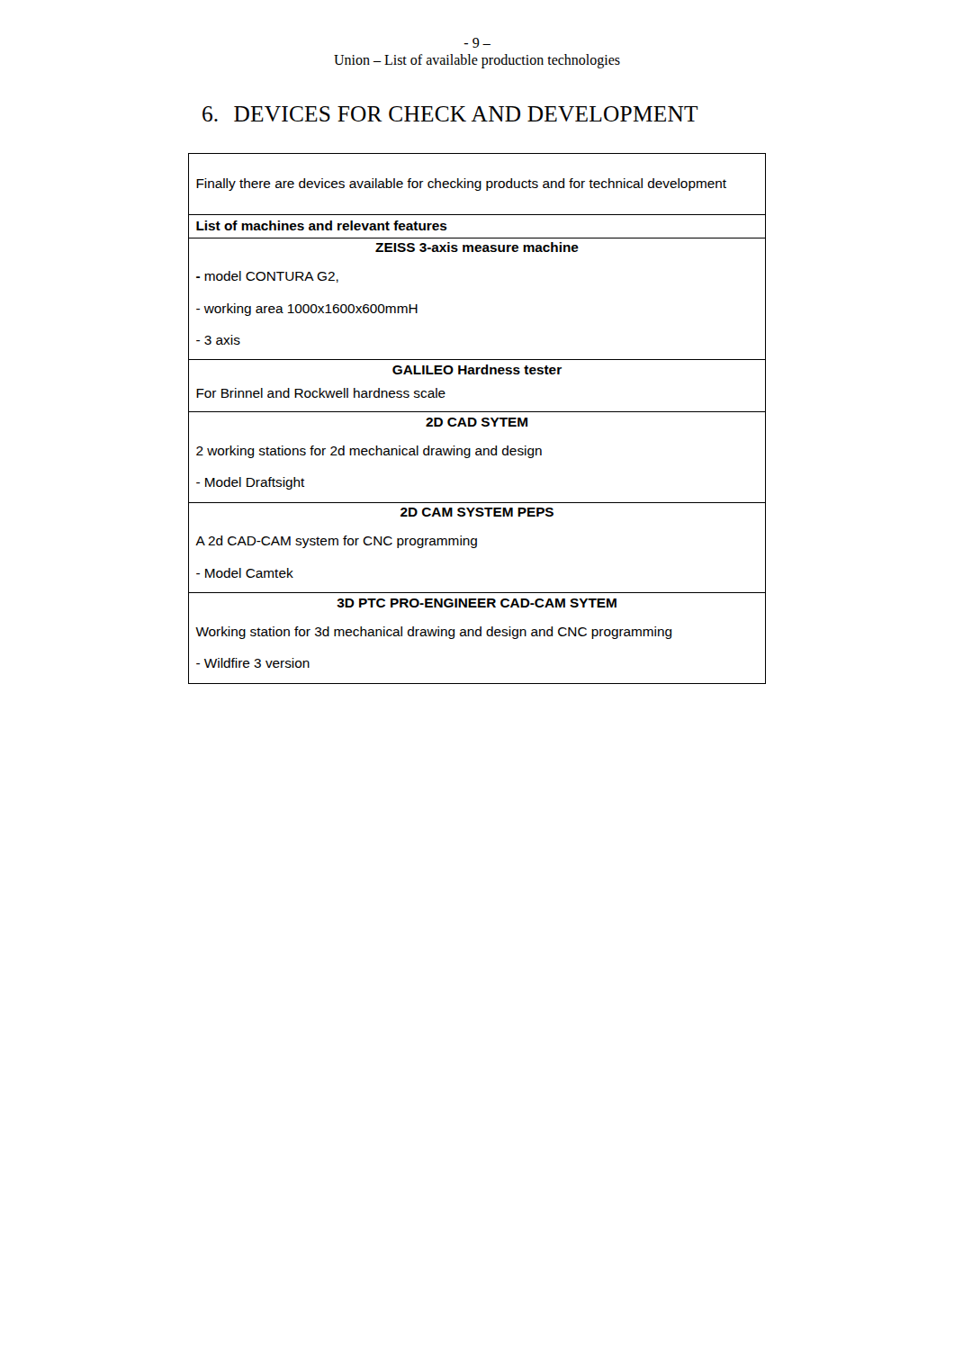- 9 –
Union – List of available production technologies
6. DEVICES FOR CHECK AND DEVELOPMENT
| Finally there are devices available for checking products and for technical development |
| List of machines and relevant features |
| ZEISS 3-axis measure machine - model CONTURA G2, - working area 1000x1600x600mmH - 3 axis |
| GALILEO Hardness tester For Brinnel and Rockwell hardness scale |
| 2D CAD SYTEM 2 working stations for 2d mechanical drawing and design - Model Draftsight |
| 2D CAM SYSTEM PEPS A 2d CAD-CAM system for CNC programming - Model Camtek |
| 3D PTC PRO-ENGINEER CAD-CAM SYTEM Working station for 3d mechanical drawing and design and CNC programming - Wildfire 3 version |